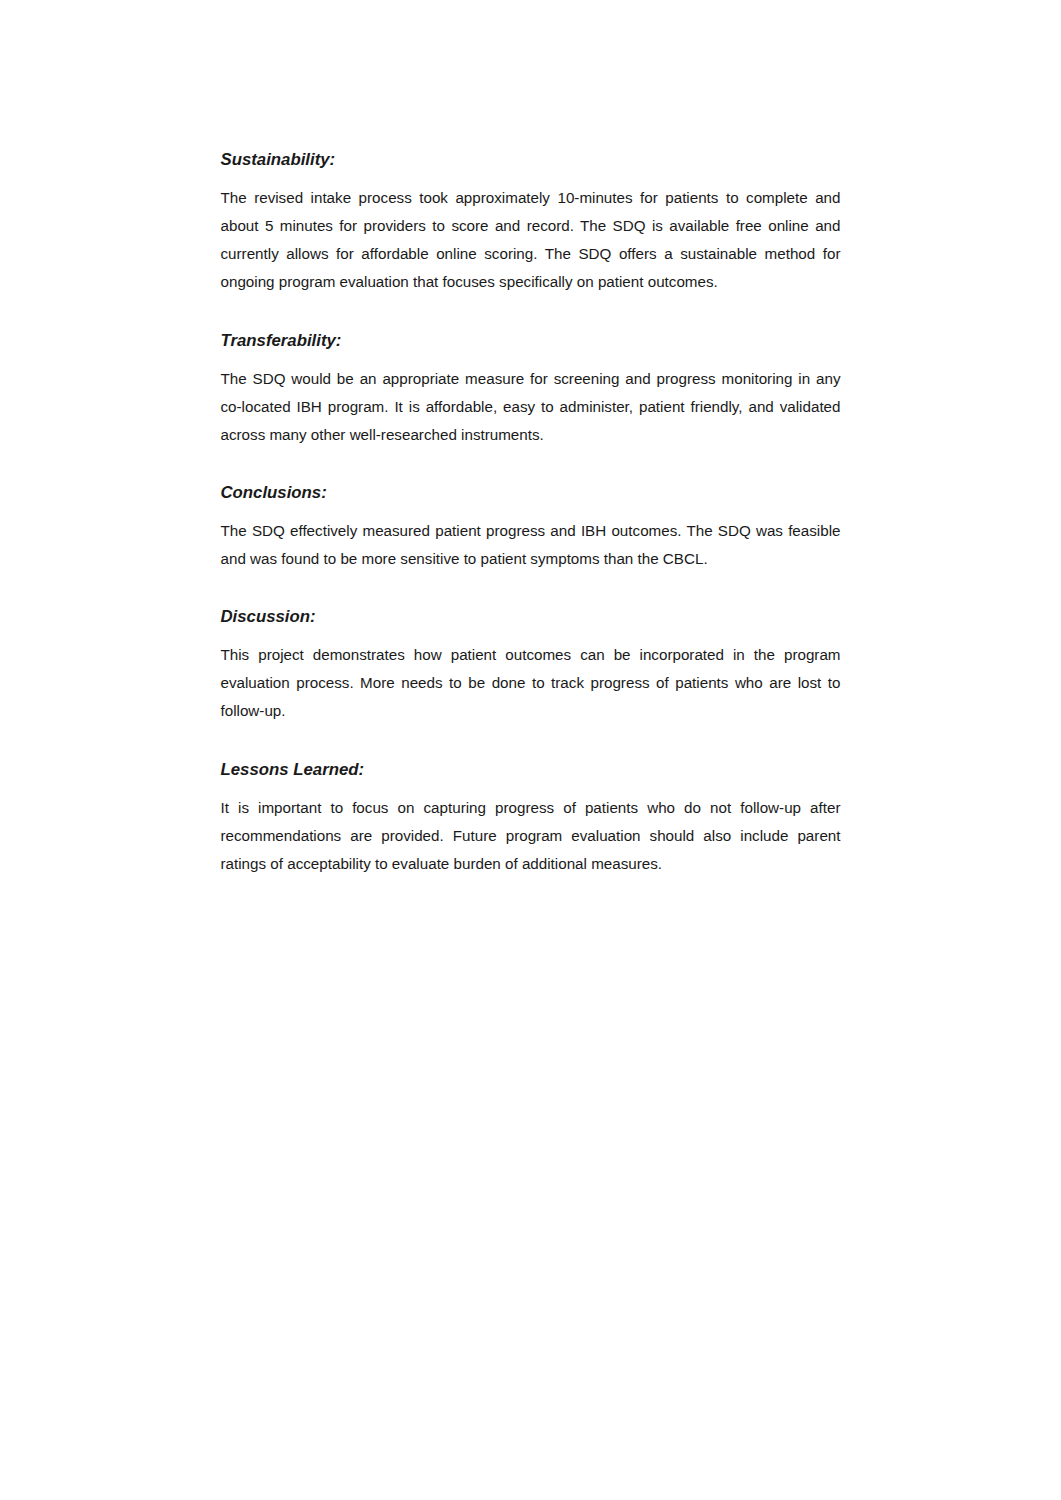Sustainability:
The revised intake process took approximately 10-minutes for patients to complete and about 5 minutes for providers to score and record. The SDQ is available free online and currently allows for affordable online scoring. The SDQ offers a sustainable method for ongoing program evaluation that focuses specifically on patient outcomes.
Transferability:
The SDQ would be an appropriate measure for screening and progress monitoring in any co-located IBH program. It is affordable, easy to administer, patient friendly, and validated across many other well-researched instruments.
Conclusions:
The SDQ effectively measured patient progress and IBH outcomes. The SDQ was feasible and was found to be more sensitive to patient symptoms than the CBCL.
Discussion:
This project demonstrates how patient outcomes can be incorporated in the program evaluation process. More needs to be done to track progress of patients who are lost to follow-up.
Lessons Learned:
It is important to focus on capturing progress of patients who do not follow-up after recommendations are provided. Future program evaluation should also include parent ratings of acceptability to evaluate burden of additional measures.